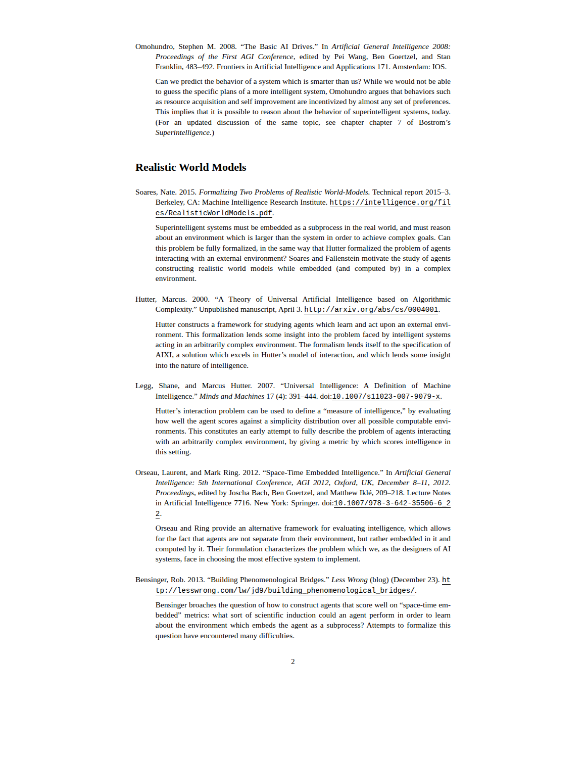Omohundro, Stephen M. 2008. “The Basic AI Drives.” In Artificial General Intelligence 2008: Proceedings of the First AGI Conference, edited by Pei Wang, Ben Goertzel, and Stan Franklin, 483–492. Frontiers in Artificial Intelligence and Applications 171. Amsterdam: IOS.
Can we predict the behavior of a system which is smarter than us? While we would not be able to guess the specific plans of a more intelligent system, Omohundro argues that behaviors such as resource acquisition and self improvement are incentivized by almost any set of preferences. This implies that it is possible to reason about the behavior of superintelligent systems, today. (For an updated discussion of the same topic, see chapter chapter 7 of Bostrom’s Superintelligence.)
Realistic World Models
Soares, Nate. 2015. Formalizing Two Problems of Realistic World-Models. Technical report 2015–3. Berkeley, CA: Machine Intelligence Research Institute. https://intelligence.org/files/RealisticWorldModels.pdf.
Superintelligent systems must be embedded as a subprocess in the real world, and must reason about an environment which is larger than the system in order to achieve complex goals. Can this problem be fully formalized, in the same way that Hutter formalized the problem of agents interacting with an external environment? Soares and Fallenstein motivate the study of agents constructing realistic world models while embedded (and computed by) in a complex environment.
Hutter, Marcus. 2000. “A Theory of Universal Artificial Intelligence based on Algorithmic Complexity.” Unpublished manuscript, April 3. http://arxiv.org/abs/cs/0004001.
Hutter constructs a framework for studying agents which learn and act upon an external environment. This formalization lends some insight into the problem faced by intelligent systems acting in an arbitrarily complex environment. The formalism lends itself to the specification of AIXI, a solution which excels in Hutter’s model of interaction, and which lends some insight into the nature of intelligence.
Legg, Shane, and Marcus Hutter. 2007. “Universal Intelligence: A Definition of Machine Intelligence.” Minds and Machines 17 (4): 391–444. doi:10.1007/s11023-007-9079-x.
Hutter’s interaction problem can be used to define a “measure of intelligence,” by evaluating how well the agent scores against a simplicity distribution over all possible computable environments. This constitutes an early attempt to fully describe the problem of agents interacting with an arbitrarily complex environment, by giving a metric by which scores intelligence in this setting.
Orseau, Laurent, and Mark Ring. 2012. “Space-Time Embedded Intelligence.” In Artificial General Intelligence: 5th International Conference, AGI 2012, Oxford, UK, December 8–11, 2012. Proceedings, edited by Joscha Bach, Ben Goertzel, and Matthew Iklé, 209–218. Lecture Notes in Artificial Intelligence 7716. New York: Springer. doi:10.1007/978-3-642-35506-6_22.
Orseau and Ring provide an alternative framework for evaluating intelligence, which allows for the fact that agents are not separate from their environment, but rather embedded in it and computed by it. Their formulation characterizes the problem which we, as the designers of AI systems, face in choosing the most effective system to implement.
Bensinger, Rob. 2013. “Building Phenomenological Bridges.” Less Wrong (blog) (December 23). http://lesswrong.com/lw/jd9/building_phenomenological_bridges/.
Bensinger broaches the question of how to construct agents that score well on “space-time embedded” metrics: what sort of scientific induction could an agent perform in order to learn about the environment which embeds the agent as a subprocess? Attempts to formalize this question have encountered many difficulties.
2